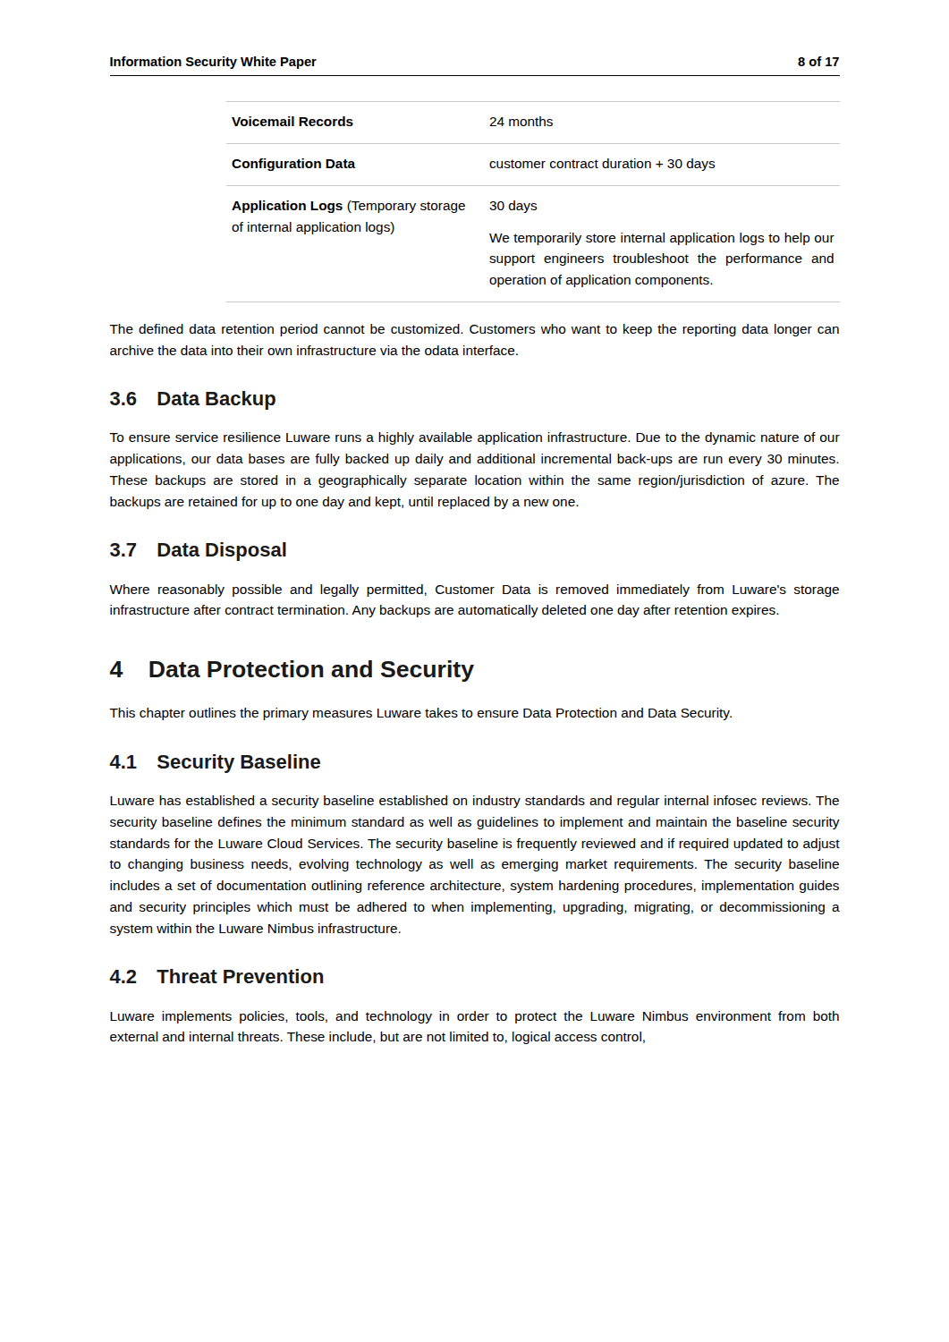Information Security White Paper 8 of 17
| Voicemail Records | 24 months |
| Configuration Data | customer contract duration + 30 days |
| Application Logs (Temporary storage of internal application logs) | 30 days We temporarily store internal application logs to help our support engineers troubleshoot the performance and operation of application components. |
The defined data retention period cannot be customized. Customers who want to keep the reporting data longer can archive the data into their own infrastructure via the odata interface.
3.6 Data Backup
To ensure service resilience Luware runs a highly available application infrastructure. Due to the dynamic nature of our applications, our data bases are fully backed up daily and additional incremental back-ups are run every 30 minutes. These backups are stored in a geographically separate location within the same region/jurisdiction of azure. The backups are retained for up to one day and kept, until replaced by a new one.
3.7 Data Disposal
Where reasonably possible and legally permitted, Customer Data is removed immediately from Luware's storage infrastructure after contract termination. Any backups are automatically deleted one day after retention expires.
4 Data Protection and Security
This chapter outlines the primary measures Luware takes to ensure Data Protection and Data Security.
4.1 Security Baseline
Luware has established a security baseline established on industry standards and regular internal infosec reviews. The security baseline defines the minimum standard as well as guidelines to implement and maintain the baseline security standards for the Luware Cloud Services. The security baseline is frequently reviewed and if required updated to adjust to changing business needs, evolving technology as well as emerging market requirements. The security baseline includes a set of documentation outlining reference architecture, system hardening procedures, implementation guides and security principles which must be adhered to when implementing, upgrading, migrating, or decommissioning a system within the Luware Nimbus infrastructure.
4.2 Threat Prevention
Luware implements policies, tools, and technology in order to protect the Luware Nimbus environment from both external and internal threats. These include, but are not limited to, logical access control,